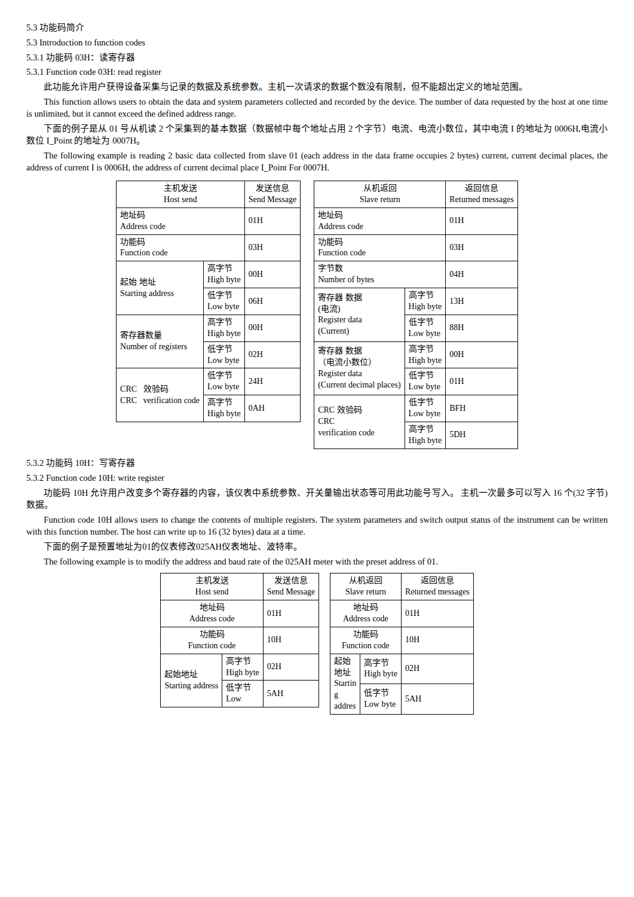5.3 功能码简介
5.3 Introduction to function codes
5.3.1 功能码 03H：读寄存器
5.3.1 Function code 03H: read register
此功能允许用户获得设备采集与记录的数据及系统参数。主机一次请求的数据个数没有限制，但不能超出定义的地址范围。
This function allows users to obtain the data and system parameters collected and recorded by the device. The number of data requested by the host at one time is unlimited, but it cannot exceed the defined address range.
下面的例子是从 01 号从机读 2 个采集到的基本数据（数据帧中每个地址占用 2 个字节）电流、电流小数位，其中电流 I 的地址为 0006H,电流小数位 I_Point 的地址为 0007H。
The following example is reading 2 basic data collected from slave 01 (each address in the data frame occupies 2 bytes) current, current decimal places, the address of current I is 0006H, the address of current decimal place I_Point For 0007H.
| 主机发送 Host send | 发送信息 Send Message |
| 地址码 Address code | 01H |
| 功能码 Function code | 03H |
| 起始 地址 Starting address | 高字节 High byte | 00H |
| 低字节 Low byte | 06H |
| 寄存器数量 Number of registers | 高字节 High byte | 00H |
| 低字节 Low byte | 02H |
| CRC 效验码 CRC verification code | 低字节 Low byte | 24H |
| 高字节 High byte | 0AH |
| 从机返回 Slave return | 返回信息 Returned messages |
| 地址码 Address code | 01H |
| 功能码 Function code | 03H |
| 字节数 Number of bytes | 04H |
| 寄存器 数据 (电流) Register data (Current) | 高字节 High byte | 13H |
| 低字节 Low byte | 88H |
| 寄存器 数据 （电流小数位） Register data (Current decimal places) | 高字节 High byte | 00H |
| 低字节 Low byte | 01H |
| CRC 效验码 CRC verification code | 低字节 Low byte | BFH |
| 高字节 High byte | 5DH |
5.3.2 功能码 10H：写寄存器
5.3.2 Function code 10H: write register
功能码 10H 允许用户改变多个寄存器的内容，该仪表中系统参数、开关量输出状态等可用此功能号写入。 主机一次最多可以写入 16 个(32 字节)数据。
Function code 10H allows users to change the contents of multiple registers. The system parameters and switch output status of the instrument can be written with this function number. The host can write up to 16 (32 bytes) data at a time.
下面的例子是预置地址为01的仪表修改025AH仪表地址、波特率。
The following example is to modify the address and baud rate of the 025AH meter with the preset address of 01.
| 主机发送 Host send | 发送信息 Send Message |
| 地址码 Address code | 01H |
| 功能码 Function code | 10H |
| 起始地址 Starting address | 高字节 High byte | 02H |
| 低字节 Low | 5AH |
| 从机返回 Slave return | 返回信息 Returned messages |
| 地址码 Address code | 01H |
| 功能码 Function code | 10H |
| 起始 地址 Startin g addres | 高字节 High byte | 02H |
| 低字节 Low byte | 5AH |